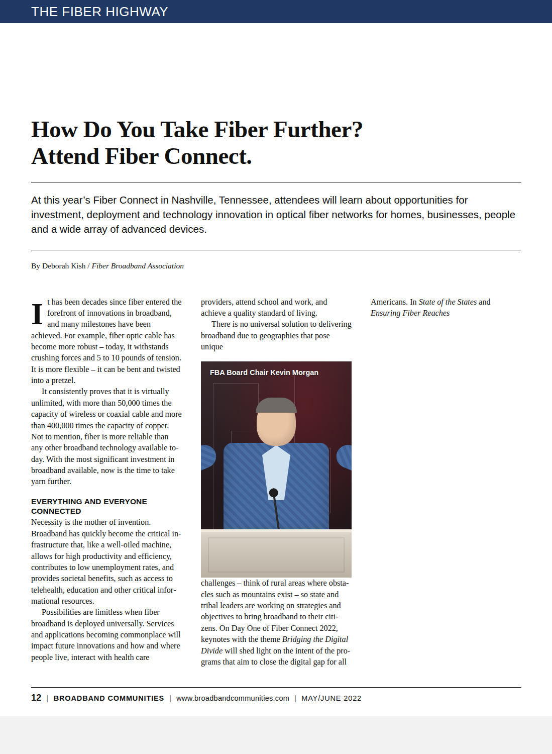THE FIBER HIGHWAY
How Do You Take Fiber Further?
Attend Fiber Connect.
At this year’s Fiber Connect in Nashville, Tennessee, attendees will learn about opportunities for investment, deployment and technology innovation in optical fiber networks for homes, businesses, people and a wide array of advanced devices.
By Deborah Kish / Fiber Broadband Association
It has been decades since fiber entered the forefront of innovations in broadband, and many milestones have been achieved. For example, fiber optic cable has become more robust – today, it withstands crushing forces and 5 to 10 pounds of tension. It is more flexible – it can be bent and twisted into a pretzel.
It consistently proves that it is virtually unlimited, with more than 50,000 times the capacity of wireless or coaxial cable and more than 400,000 times the capacity of copper. Not to mention, fiber is more reliable than any other broadband technology available today. With the most significant investment in broadband available, now is the time to take yarn further.
Everything and Everyone Connected
Necessity is the mother of invention. Broadband has quickly become the critical infrastructure that, like a well-oiled machine, allows for high productivity and efficiency, contributes to low unemployment rates, and provides societal benefits, such as access to telehealth, education and other critical informational resources.
Possibilities are limitless when fiber broadband is deployed universally. Services and applications becoming commonplace will impact future innovations and how and where people live, interact with health care providers, attend school and work, and achieve a quality standard of living.
There is no universal solution to delivering broadband due to geographies that pose unique
FBA Board Chair Kevin Morgan
challenges – think of rural areas where obstacles such as mountains exist – so state and tribal leaders are working on strategies and objectives to bring broadband to their citizens. On Day One of Fiber Connect 2022, keynotes with the theme Bridging the Digital Divide will shed light on the intent of the programs that aim to close the digital gap for all Americans. In State of the States and Ensuring Fiber Reaches
12 | BROADBAND COMMUNITIES | www.broadbandcommunities.com | MAY/JUNE 2022